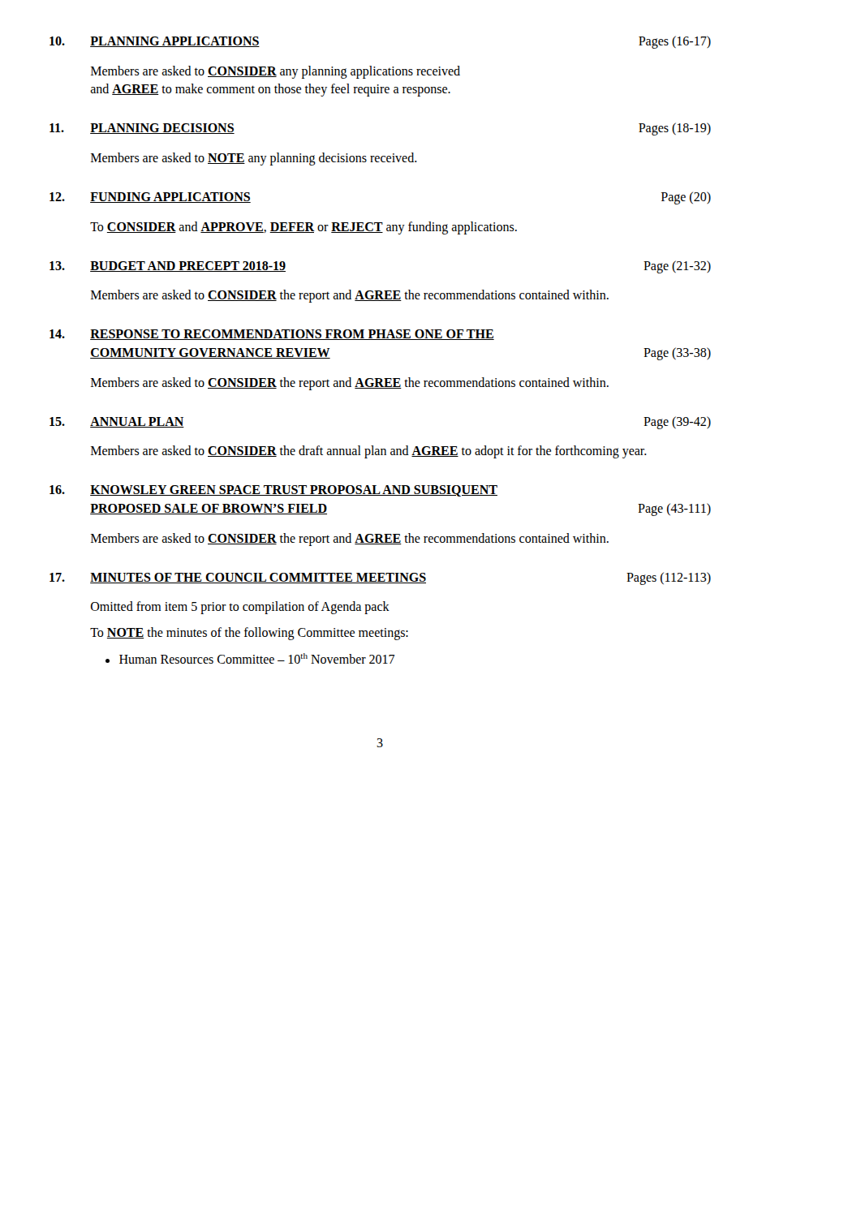10. Planning Applications Pages (16-17)
Members are asked to CONSIDER any planning applications received
and AGREE to make comment on those they feel require a response.
11. Planning Decisions Pages (18-19)
Members are asked to NOTE any planning decisions received.
12. Funding Applications Page (20)
To CONSIDER and APPROVE, DEFER or REJECT any funding applications.
13. Budget and Precept 2018-19 Page (21-32)
Members are asked to CONSIDER the report and AGREE the recommendations contained within.
14. Response to Recommendations from Phase One of the Community Governance Review Page (33-38)
Members are asked to CONSIDER the report and AGREE the recommendations contained within.
15. Annual Plan Page (39-42)
Members are asked to CONSIDER the draft annual plan and AGREE to adopt it for the forthcoming year.
16. Knowsley Green Space Trust Proposal and Subsiquent Proposed Sale of Brown’s Field Page (43-111)
Members are asked to CONSIDER the report and AGREE the recommendations contained within.
17. Minutes of the Council Committee Meetings Pages (112-113)
Omitted from item 5 prior to compilation of Agenda pack
To NOTE the minutes of the following Committee meetings:
Human Resources Committee – 10th November 2017
3